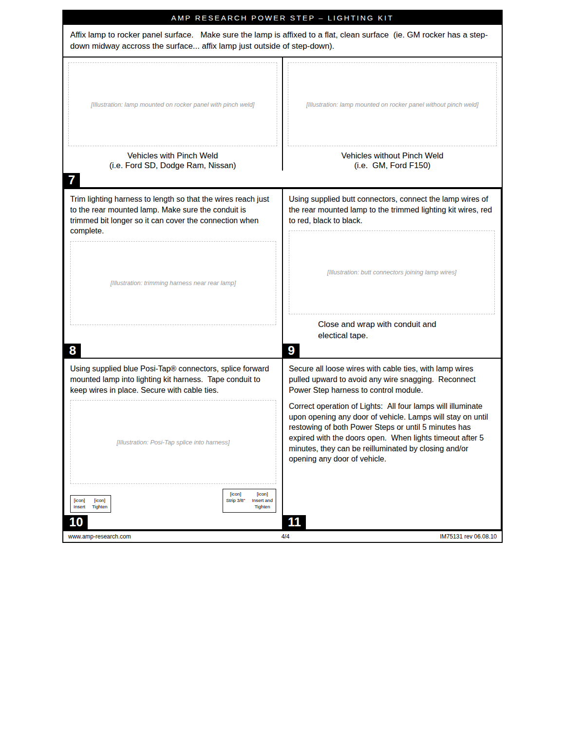AMP RESEARCH POWER STEP – LIGHTING KIT
Affix lamp to rocker panel surface. Make sure the lamp is affixed to a flat, clean surface (ie. GM rocker has a step-down midway accross the surface... affix lamp just outside of step-down).
[Illustration: lamp mounted on rocker panel with pinch weld]
Vehicles with Pinch Weld (i.e. Ford SD, Dodge Ram, Nissan)
[Illustration: lamp mounted on rocker panel without pinch weld]
Vehicles without Pinch Weld (i.e. GM, Ford F150)
7
| Trim lighting harness to length so that the wires reach just to the rear mounted lamp. Make sure the conduit is trimmed bit longer so it can cover the connection when complete. [Illustration: trimming harness near rear lamp] 8 | Using supplied butt connectors, connect the lamp wires of the rear mounted lamp to the trimmed lighting kit wires, red to red, black to black. [Illustration: butt connectors joining lamp wires] Close and wrap with conduit and electical tape. 9 |
| Using supplied blue Posi-Tap® connectors, splice forward mounted lamp into lighting kit harness. Tape conduit to keep wires in place. Secure with cable ties. [Illustration: Posi-Tap splice into harness] [icon] Insert [icon] Tighten [icon] Strip 3/8" [icon] Insert and Tighten 10 | Secure all loose wires with cable ties, with lamp wires pulled upward to avoid any wire snagging. Reconnect Power Step harness to control module. Correct operation of Lights: All four lamps will illuminate upon opening any door of vehicle. Lamps will stay on until restowing of both Power Steps or until 5 minutes has expired with the doors open. When lights timeout after 5 minutes, they can be reilluminated by closing and/or opening any door of vehicle. 11 |
www.amp-research.com 4/4 IM75131 rev 06.08.10